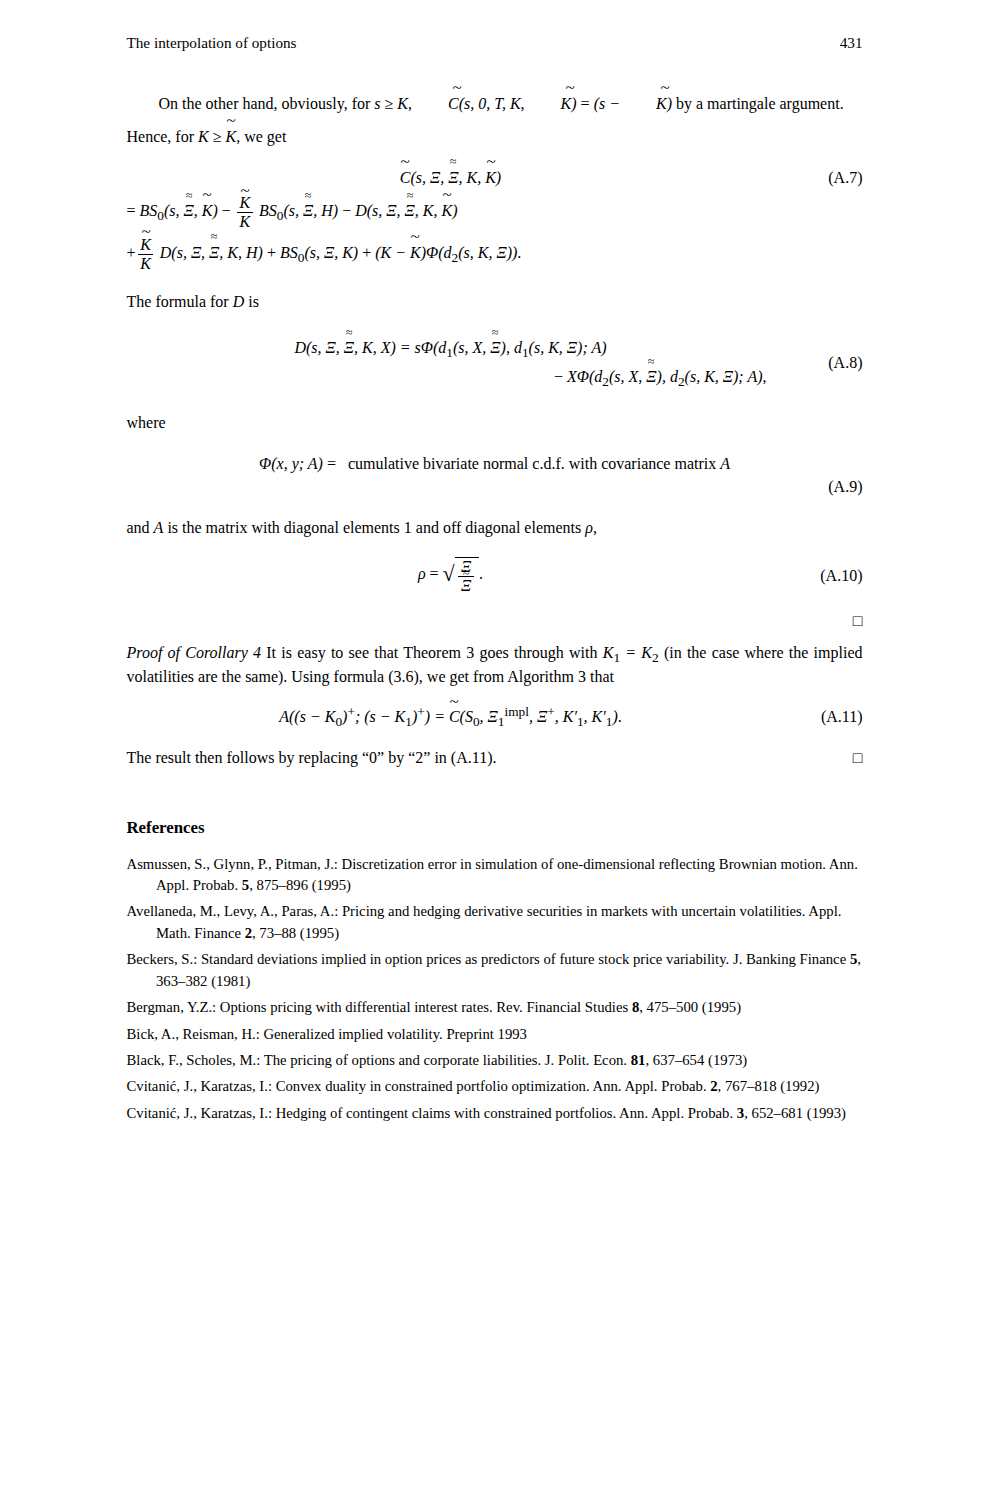The interpolation of options 431
On the other hand, obviously, for s ≥ K, C(s, 0, T, K, K) = (s − K) by a martingale argument.
Hence, for K ≥ K, we get
C(s, Ξ, Ξ, K, K)
(A.7)
= BS0(s, Ξ, K) − KK BS0(s, Ξ, H) − D(s, Ξ, Ξ, K, K)
+KK D(s, Ξ, Ξ, K, H) + BS0(s, Ξ, K) + (K − K)Φ(d2(s, K, Ξ)).
The formula for D is
D(s, Ξ, Ξ, K, X) = sΦ(d1(s, X, Ξ), d1(s, K, Ξ); A)
− XΦ(d2(s, X, Ξ), d2(s, K, Ξ); A),
(A.8)
where
Φ(x, y; A) = cumulative bivariate normal c.d.f. with covariance matrix A
(A.9)
and A is the matrix with diagonal elements 1 and off diagonal elements ρ,
ρ = √ΞΞ.
(A.10)
□
Proof of Corollary 4 It is easy to see that Theorem 3 goes through with K1 = K2 (in the case where the implied volatilities are the same). Using formula (3.6), we get from Algorithm 3 that
A((s − K0)+; (s − K1)+) = C(S0, Ξ1impl, Ξ+, K′1, K′1).
(A.11)
The result then follows by replacing “0” by “2” in (A.11). □
References
Asmussen, S., Glynn, P., Pitman, J.: Discretization error in simulation of one-dimensional reflecting Brownian motion. Ann. Appl. Probab. 5, 875–896 (1995)
Avellaneda, M., Levy, A., Paras, A.: Pricing and hedging derivative securities in markets with uncertain volatilities. Appl. Math. Finance 2, 73–88 (1995)
Beckers, S.: Standard deviations implied in option prices as predictors of future stock price variability. J. Banking Finance 5, 363–382 (1981)
Bergman, Y.Z.: Options pricing with differential interest rates. Rev. Financial Studies 8, 475–500 (1995)
Bick, A., Reisman, H.: Generalized implied volatility. Preprint 1993
Black, F., Scholes, M.: The pricing of options and corporate liabilities. J. Polit. Econ. 81, 637–654 (1973)
Cvitanić, J., Karatzas, I.: Convex duality in constrained portfolio optimization. Ann. Appl. Probab. 2, 767–818 (1992)
Cvitanić, J., Karatzas, I.: Hedging of contingent claims with constrained portfolios. Ann. Appl. Probab. 3, 652–681 (1993)